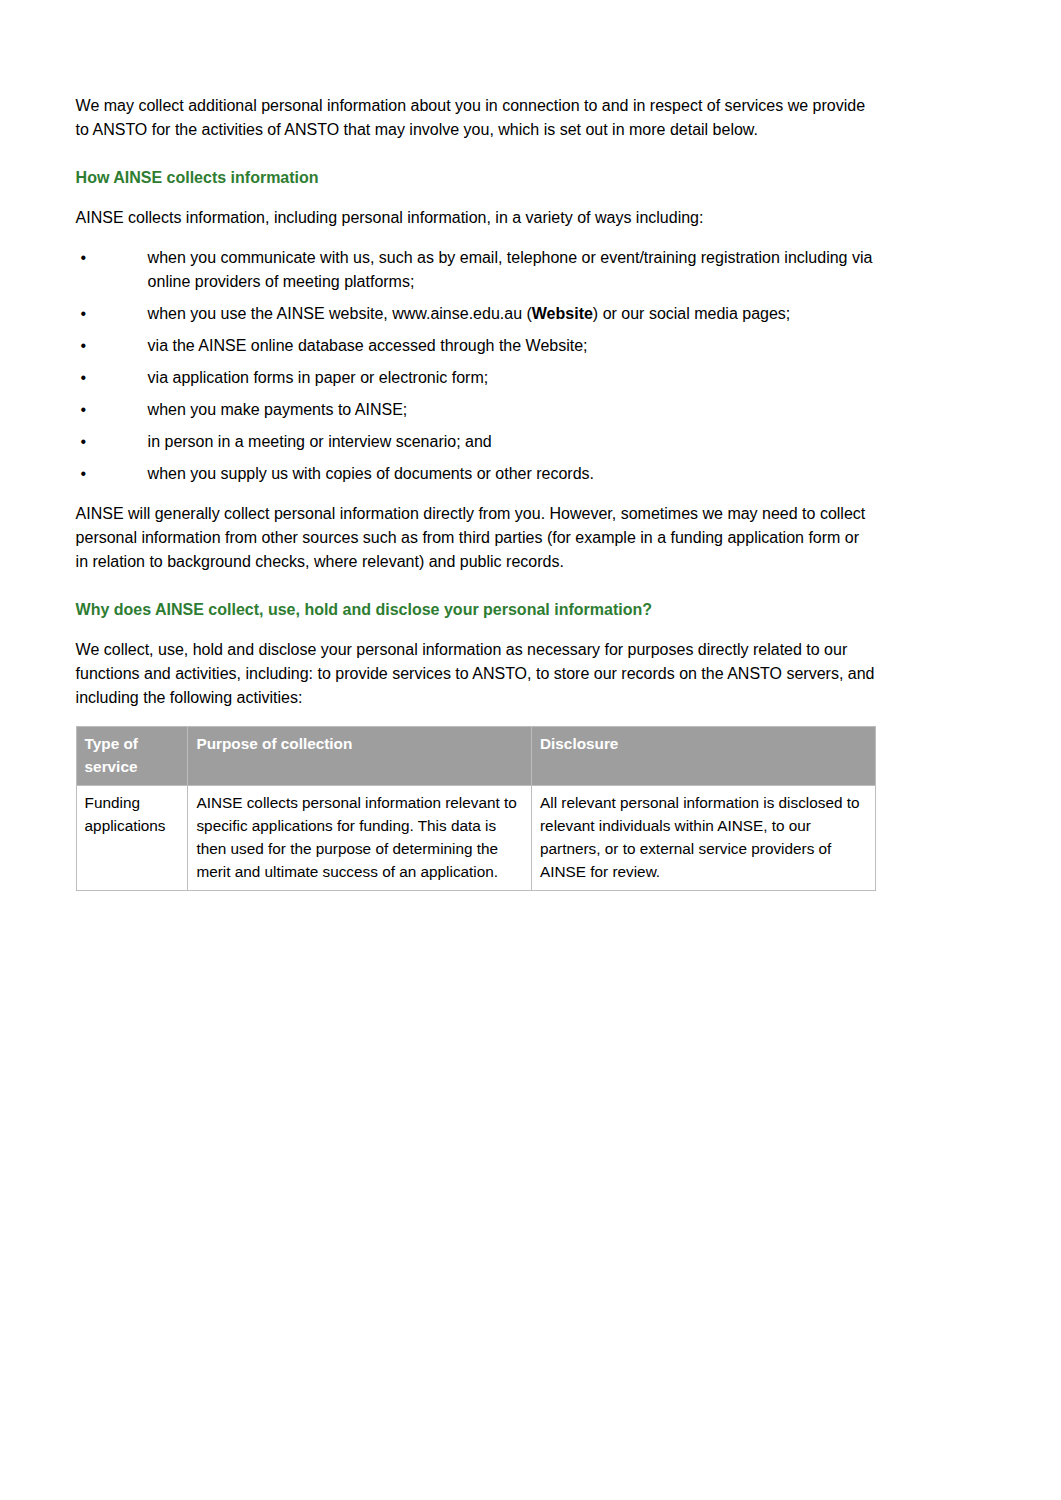We may collect additional personal information about you in connection to and in respect of services we provide to ANSTO for the activities of ANSTO that may involve you, which is set out in more detail below.
How AINSE collects information
AINSE collects information, including personal information, in a variety of ways including:
when you communicate with us, such as by email, telephone or event/training registration including via online providers of meeting platforms;
when you use the AINSE website, www.ainse.edu.au (Website) or our social media pages;
via the AINSE online database accessed through the Website;
via application forms in paper or electronic form;
when you make payments to AINSE;
in person in a meeting or interview scenario; and
when you supply us with copies of documents or other records.
AINSE will generally collect personal information directly from you. However, sometimes we may need to collect personal information from other sources such as from third parties (for example in a funding application form or in relation to background checks, where relevant) and public records.
Why does AINSE collect, use, hold and disclose your personal information?
We collect, use, hold and disclose your personal information as necessary for purposes directly related to our functions and activities, including: to provide services to ANSTO, to store our records on the ANSTO servers, and including the following activities:
| Type of service | Purpose of collection | Disclosure |
| --- | --- | --- |
| Funding applications | AINSE collects personal information relevant to specific applications for funding. This data is then used for the purpose of determining the merit and ultimate success of an application. | All relevant personal information is disclosed to relevant individuals within AINSE, to our partners, or to external service providers of AINSE for review. |